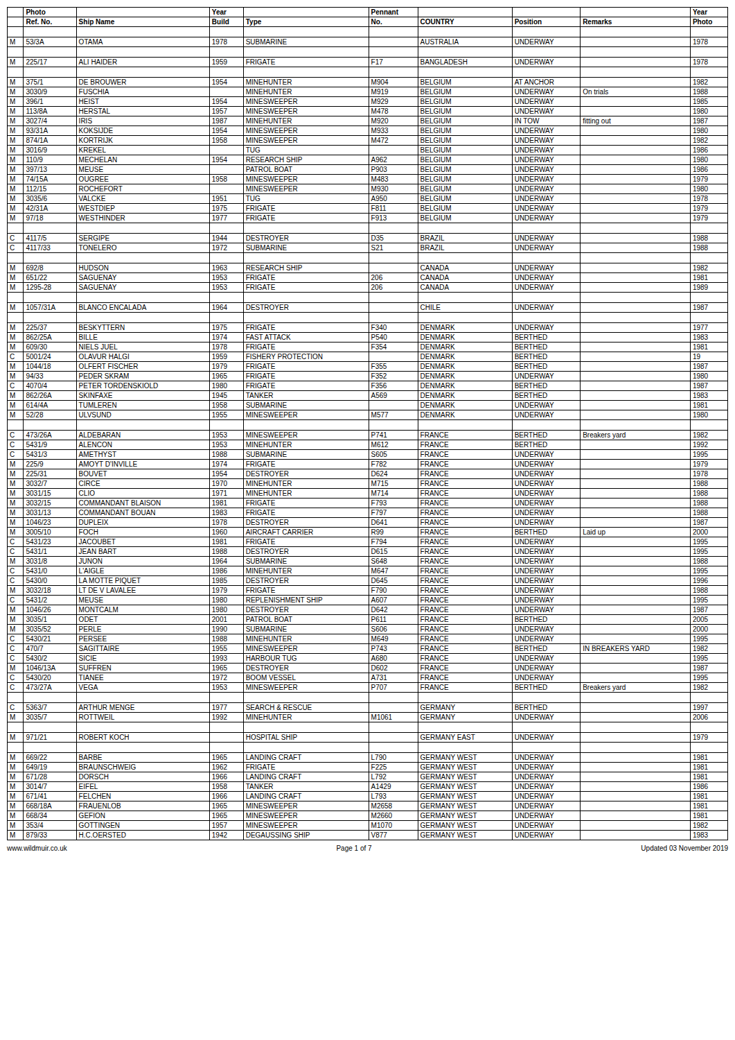| | Photo | | Year | | Pennant | | | | Year |
| --- | --- | --- | --- | --- | --- | --- | --- | --- | --- |
| | Ref. No. | Ship Name | Build | Type | No. | COUNTRY | Position | Remarks | Photo |
| M | 53/3A | OTAMA | 1978 | SUBMARINE | | AUSTRALIA | UNDERWAY | | 1978 |
| M | 225/17 | ALI HAIDER | 1959 | FRIGATE | F17 | BANGLADESH | UNDERWAY | | 1978 |
| M | 375/1 | DE BROUWER | 1954 | MINEHUNTER | M904 | BELGIUM | AT ANCHOR | | 1982 |
| M | 3030/9 | FUSCHIA | | MINEHUNTER | M919 | BELGIUM | UNDERWAY | On trials | 1988 |
| M | 396/1 | HEIST | 1954 | MINESWEEPER | M929 | BELGIUM | UNDERWAY | | 1985 |
| M | 113/8A | HERSTAL | 1957 | MINESWEEPER | M478 | BELGIUM | UNDERWAY | | 1980 |
| M | 3027/4 | IRIS | 1987 | MINEHUNTER | M920 | BELGIUM | IN TOW | fitting out | 1987 |
| M | 93/31A | KOKSIJDE | 1954 | MINESWEEPER | M933 | BELGIUM | UNDERWAY | | 1980 |
| M | 874/1A | KORTRIJK | 1958 | MINESWEEPER | M472 | BELGIUM | UNDERWAY | | 1982 |
| M | 3016/9 | KREKEL | | TUG | | BELGIUM | UNDERWAY | | 1986 |
| M | 110/9 | MECHELAN | 1954 | RESEARCH SHIP | A962 | BELGIUM | UNDERWAY | | 1980 |
| M | 397/13 | MEUSE | | PATROL BOAT | P903 | BELGIUM | UNDERWAY | | 1986 |
| M | 74/15A | OUGREE | 1958 | MINESWEEPER | M483 | BELGIUM | UNDERWAY | | 1979 |
| M | 112/15 | ROCHEFORT | | MINESWEEPER | M930 | BELGIUM | UNDERWAY | | 1980 |
| M | 3035/6 | VALCKE | 1951 | TUG | A950 | BELGIUM | UNDERWAY | | 1978 |
| M | 42/31A | WESTDIEP | 1975 | FRIGATE | F811 | BELGIUM | UNDERWAY | | 1979 |
| M | 97/18 | WESTHINDER | 1977 | FRIGATE | F913 | BELGIUM | UNDERWAY | | 1979 |
| C | 4117/5 | SERGIPE | 1944 | DESTROYER | D35 | BRAZIL | UNDERWAY | | 1988 |
| C | 4117/33 | TONELERO | 1972 | SUBMARINE | S21 | BRAZIL | UNDERWAY | | 1988 |
| M | 692/8 | HUDSON | 1963 | RESEARCH SHIP | | CANADA | UNDERWAY | | 1982 |
| M | 651/22 | SAGUENAY | 1953 | FRIGATE | 206 | CANADA | UNDERWAY | | 1981 |
| M | 1295-28 | SAGUENAY | 1953 | FRIGATE | 206 | CANADA | UNDERWAY | | 1989 |
| M | 1057/31A | BLANCO ENCALADA | 1964 | DESTROYER | | CHILE | UNDERWAY | | 1987 |
| M | 225/37 | BESKYTTERN | 1975 | FRIGATE | F340 | DENMARK | UNDERWAY | | 1977 |
| M | 862/25A | BILLE | 1974 | FAST ATTACK | P540 | DENMARK | BERTHED | | 1983 |
| M | 609/30 | NIELS JUEL | 1978 | FRIGATE | F354 | DENMARK | BERTHED | | 1981 |
| C | 5001/24 | OLAVUR HALGI | 1959 | FISHERY PROTECTION | | DENMARK | BERTHED | | 19 |
| M | 1044/18 | OLFERT FISCHER | 1979 | FRIGATE | F355 | DENMARK | BERTHED | | 1987 |
| M | 94/33 | PEDER SKRAM | 1965 | FRIGATE | F352 | DENMARK | UNDERWAY | | 1980 |
| C | 4070/4 | PETER TORDENSKIOLD | 1980 | FRIGATE | F356 | DENMARK | BERTHED | | 1987 |
| M | 862/26A | SKINFAXE | 1945 | TANKER | A569 | DENMARK | BERTHED | | 1983 |
| M | 614/4A | TUMLEREN | 1958 | SUBMARINE | | DENMARK | UNDERWAY | | 1981 |
| M | 52/28 | ULVSUND | 1955 | MINESWEEPER | M577 | DENMARK | UNDERWAY | | 1980 |
| C | 473/26A | ALDEBARAN | 1953 | MINESWEEPER | P741 | FRANCE | BERTHED | Breakers yard | 1982 |
| C | 5431/9 | ALENCON | 1953 | MINEHUNTER | M612 | FRANCE | BERTHED | | 1992 |
| C | 5431/3 | AMETHYST | 1988 | SUBMARINE | S605 | FRANCE | UNDERWAY | | 1995 |
| M | 225/9 | AMOYT D'INVILLE | 1974 | FRIGATE | F782 | FRANCE | UNDERWAY | | 1979 |
| M | 225/31 | BOUVET | 1954 | DESTROYER | D624 | FRANCE | UNDERWAY | | 1978 |
| M | 3032/7 | CIRCE | 1970 | MINEHUNTER | M715 | FRANCE | UNDERWAY | | 1988 |
| M | 3031/15 | CLIO | 1971 | MINEHUNTER | M714 | FRANCE | UNDERWAY | | 1988 |
| M | 3032/15 | COMMANDANT BLAISON | 1981 | FRIGATE | F793 | FRANCE | UNDERWAY | | 1988 |
| M | 3031/13 | COMMANDANT BOUAN | 1983 | FRIGATE | F797 | FRANCE | UNDERWAY | | 1988 |
| M | 1046/23 | DUPLEIX | 1978 | DESTROYER | D641 | FRANCE | UNDERWAY | | 1987 |
| M | 3005/10 | FOCH | 1960 | AIRCRAFT CARRIER | R99 | FRANCE | BERTHED | Laid up | 2000 |
| C | 5431/23 | JACOUBET | 1981 | FRIGATE | F794 | FRANCE | UNDERWAY | | 1995 |
| C | 5431/1 | JEAN BART | 1988 | DESTROYER | D615 | FRANCE | UNDERWAY | | 1995 |
| M | 3031/8 | JUNON | 1964 | SUBMARINE | S648 | FRANCE | UNDERWAY | | 1988 |
| C | 5431/0 | L'AIGLE | 1986 | MINEHUNTER | M647 | FRANCE | UNDERWAY | | 1995 |
| C | 5430/0 | LA MOTTE PIQUET | 1985 | DESTROYER | D645 | FRANCE | UNDERWAY | | 1996 |
| M | 3032/18 | LT DE V LAVALEE | 1979 | FRIGATE | F790 | FRANCE | UNDERWAY | | 1988 |
| C | 5431/2 | MEUSE | 1980 | REPLENISHMENT SHIP | A607 | FRANCE | UNDERWAY | | 1995 |
| M | 1046/26 | MONTCALM | 1980 | DESTROYER | D642 | FRANCE | UNDERWAY | | 1987 |
| M | 3035/1 | ODET | 2001 | PATROL BOAT | P611 | FRANCE | BERTHED | | 2005 |
| M | 3035/52 | PERLE | 1990 | SUBMARINE | S606 | FRANCE | UNDERWAY | | 2000 |
| C | 5430/21 | PERSEE | 1988 | MINEHUNTER | M649 | FRANCE | UNDERWAY | | 1995 |
| C | 470/7 | SAGITTAIRE | 1955 | MINESWEEPER | P743 | FRANCE | BERTHED | IN BREAKERS YARD | 1982 |
| C | 5430/2 | SICIE | 1993 | HARBOUR TUG | A680 | FRANCE | UNDERWAY | | 1995 |
| M | 1046/13A | SUFFREN | 1965 | DESTROYER | D602 | FRANCE | UNDERWAY | | 1987 |
| C | 5430/20 | TIANEE | 1972 | BOOM VESSEL | A731 | FRANCE | UNDERWAY | | 1995 |
| C | 473/27A | VEGA | 1953 | MINESWEEPER | P707 | FRANCE | BERTHED | Breakers yard | 1982 |
| C | 5363/7 | ARTHUR MENGE | 1977 | SEARCH & RESCUE | | GERMANY | BERTHED | | 1997 |
| M | 3035/7 | ROTTWEIL | 1992 | MINEHUNTER | M1061 | GERMANY | UNDERWAY | | 2006 |
| M | 971/21 | ROBERT KOCH | | HOSPITAL SHIP | | GERMANY EAST | UNDERWAY | | 1979 |
| M | 669/22 | BARBE | 1965 | LANDING CRAFT | L790 | GERMANY WEST | UNDERWAY | | 1981 |
| M | 649/19 | BRAUNSCHWEIG | 1962 | FRIGATE | F225 | GERMANY WEST | UNDERWAY | | 1981 |
| M | 671/28 | DORSCH | 1966 | LANDING CRAFT | L792 | GERMANY WEST | UNDERWAY | | 1981 |
| M | 3014/7 | EIFEL | 1958 | TANKER | A1429 | GERMANY WEST | UNDERWAY | | 1986 |
| M | 671/41 | FELCHEN | 1966 | LANDING CRAFT | L793 | GERMANY WEST | UNDERWAY | | 1981 |
| M | 668/18A | FRAUENLOB | 1965 | MINESWEEPER | M2658 | GERMANY WEST | UNDERWAY | | 1981 |
| M | 668/34 | GEFION | 1965 | MINESWEEPER | M2660 | GERMANY WEST | UNDERWAY | | 1981 |
| M | 353/4 | GOTTINGEN | 1957 | MINESWEEPER | M1070 | GERMANY WEST | UNDERWAY | | 1982 |
| M | 879/33 | H.C.OERSTED | 1942 | DEGAUSSING SHIP | V877 | GERMANY WEST | UNDERWAY | | 1983 |
www.wildmuir.co.uk Page 1 of 7 Updated 03 November 2019